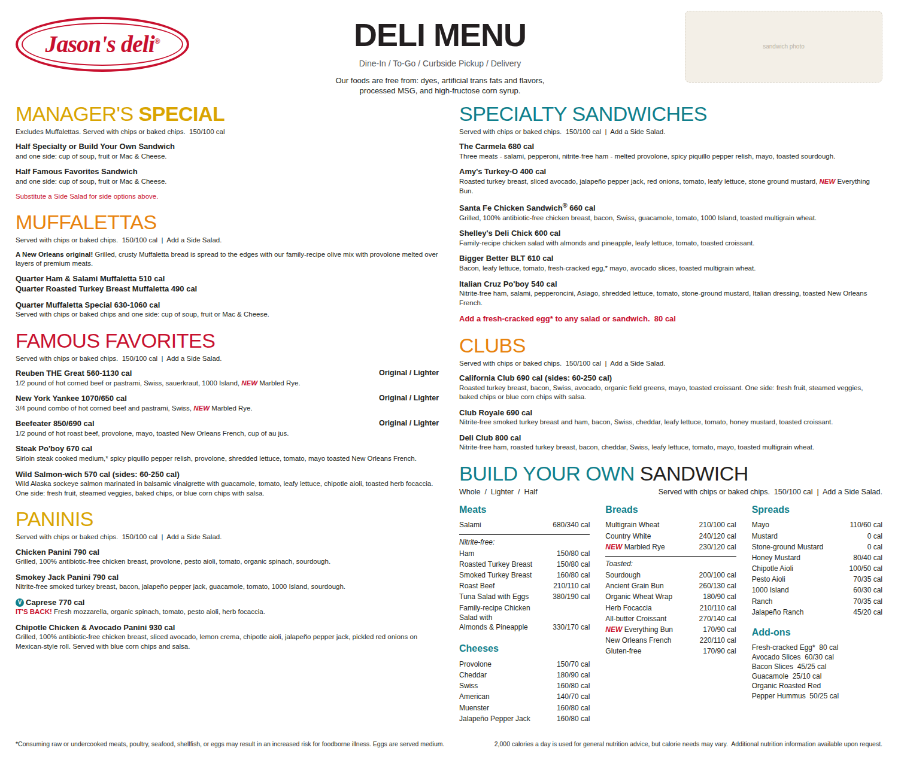Jason's deli®
DELI MENU
Dine-In / To-Go / Curbside Pickup / Delivery
Our foods are free from: dyes, artificial trans fats and flavors,
processed MSG, and high-fructose corn syrup.
sandwich photo
MANAGER'S SPECIAL
Excludes Muffalettas. Served with chips or baked chips. 150/100 cal
Half Specialty or Build Your Own Sandwich and one side: cup of soup, fruit or Mac & Cheese.
Half Famous Favorites Sandwich and one side: cup of soup, fruit or Mac & Cheese.
Substitute a Side Salad for side options above.
MUFFALETTAS
Served with chips or baked chips. 150/100 cal | Add a Side Salad.
A New Orleans original! Grilled, crusty Muffaletta bread is spread to the edges with our family-recipe olive mix with provolone melted over layers of premium meats.
Quarter Ham & Salami Muffaletta 510 cal
Quarter Roasted Turkey Breast Muffaletta 490 cal
Quarter Muffaletta Special 630-1060 cal Served with chips or baked chips and one side: cup of soup, fruit or Mac & Cheese.
FAMOUS FAVORITES
Served with chips or baked chips. 150/100 cal | Add a Side Salad.
Reuben THE Great 560-1130 cal Original / Lighter 1/2 pound of hot corned beef or pastrami, Swiss, sauerkraut, 1000 Island, NEW Marbled Rye.
New York Yankee 1070/650 cal Original / Lighter 3/4 pound combo of hot corned beef and pastrami, Swiss, NEW Marbled Rye.
Beefeater 850/690 cal Original / Lighter 1/2 pound of hot roast beef, provolone, mayo, toasted New Orleans French, cup of au jus.
Steak Po'boy 670 cal Sirloin steak cooked medium,* spicy piquillo pepper relish, provolone, shredded lettuce, tomato, mayo toasted New Orleans French.
Wild Salmon-wich 570 cal (sides: 60-250 cal) Wild Alaska sockeye salmon marinated in balsamic vinaigrette with guacamole, tomato, leafy lettuce, chipotle aioli, toasted herb focaccia. One side: fresh fruit, steamed veggies, baked chips, or blue corn chips with salsa.
PANINIS
Served with chips or baked chips. 150/100 cal | Add a Side Salad.
Chicken Panini 790 cal Grilled, 100% antibiotic-free chicken breast, provolone, pesto aioli, tomato, organic spinach, sourdough.
Smokey Jack Panini 790 cal Nitrite-free smoked turkey breast, bacon, jalapeño pepper jack, guacamole, tomato, 1000 Island, sourdough.
VCaprese 770 cal IT'S BACK! Fresh mozzarella, organic spinach, tomato, pesto aioli, herb focaccia.
Chipotle Chicken & Avocado Panini 930 cal Grilled, 100% antibiotic-free chicken breast, sliced avocado, lemon crema, chipotle aioli, jalapeño pepper jack, pickled red onions on Mexican-style roll. Served with blue corn chips and salsa.
SPECIALTY SANDWICHES
Served with chips or baked chips. 150/100 cal | Add a Side Salad.
The Carmela 680 cal Three meats - salami, pepperoni, nitrite-free ham - melted provolone, spicy piquillo pepper relish, mayo, toasted sourdough.
Amy's Turkey-O 400 cal Roasted turkey breast, sliced avocado, jalapeño pepper jack, red onions, tomato, leafy lettuce, stone ground mustard, NEW Everything Bun.
Santa Fe Chicken Sandwich® 660 cal Grilled, 100% antibiotic-free chicken breast, bacon, Swiss, guacamole, tomato, 1000 Island, toasted multigrain wheat.
Shelley's Deli Chick 600 cal Family-recipe chicken salad with almonds and pineapple, leafy lettuce, tomato, toasted croissant.
Bigger Better BLT 610 cal Bacon, leafy lettuce, tomato, fresh-cracked egg,* mayo, avocado slices, toasted multigrain wheat.
Italian Cruz Po'boy 540 cal Nitrite-free ham, salami, pepperoncini, Asiago, shredded lettuce, tomato, stone-ground mustard, Italian dressing, toasted New Orleans French.
Add a fresh-cracked egg* to any salad or sandwich. 80 cal
CLUBS
Served with chips or baked chips. 150/100 cal | Add a Side Salad.
California Club 690 cal (sides: 60-250 cal) Roasted turkey breast, bacon, Swiss, avocado, organic field greens, mayo, toasted croissant. One side: fresh fruit, steamed veggies, baked chips or blue corn chips with salsa.
Club Royale 690 cal Nitrite-free smoked turkey breast and ham, bacon, Swiss, cheddar, leafy lettuce, tomato, honey mustard, toasted croissant.
Deli Club 800 cal Nitrite-free ham, roasted turkey breast, bacon, cheddar, Swiss, leafy lettuce, tomato, mayo, toasted multigrain wheat.
BUILD YOUR OWN SANDWICH
Whole / Lighter / Half
Served with chips or baked chips. 150/100 cal | Add a Side Salad.
Meats
| Salami | 680/340 cal |
Nitrite-free:
| Ham | 150/80 cal |
| Roasted Turkey Breast | 150/80 cal |
| Smoked Turkey Breast | 160/80 cal |
| Roast Beef | 210/110 cal |
| Tuna Salad with Eggs | 380/190 cal |
| Family-recipe Chicken Salad with Almonds & Pineapple | 330/170 cal |
Cheeses
| Provolone | 150/70 cal |
| Cheddar | 180/90 cal |
| Swiss | 160/80 cal |
| American | 140/70 cal |
| Muenster | 160/80 cal |
| Jalapeño Pepper Jack | 160/80 cal |
Breads
| Multigrain Wheat | 210/100 cal |
| Country White | 240/120 cal |
| NEW Marbled Rye | 230/120 cal |
Toasted:
| Sourdough | 200/100 cal |
| Ancient Grain Bun | 260/130 cal |
| Organic Wheat Wrap | 180/90 cal |
| Herb Focaccia | 210/110 cal |
| All-butter Croissant | 270/140 cal |
| NEW Everything Bun | 170/90 cal |
| New Orleans French | 220/110 cal |
| Gluten-free | 170/90 cal |
Spreads
| Mayo | 110/60 cal |
| Mustard | 0 cal |
| Stone-ground Mustard | 0 cal |
| Honey Mustard | 80/40 cal |
| Chipotle Aioli | 100/50 cal |
| Pesto Aioli | 70/35 cal |
| 1000 Island | 60/30 cal |
| Ranch | 70/35 cal |
| Jalapeño Ranch | 45/20 cal |
Add-ons
Fresh-cracked Egg* 80 cal
Avocado Slices 60/30 cal
Bacon Slices 45/25 cal
Guacamole 25/10 cal
Organic Roasted Red
Pepper Hummus 50/25 cal
*Consuming raw or undercooked meats, poultry, seafood, shellfish, or eggs may result in an increased risk for foodborne illness. Eggs are served medium.
2,000 calories a day is used for general nutrition advice, but calorie needs may vary. Additional nutrition information available upon request.